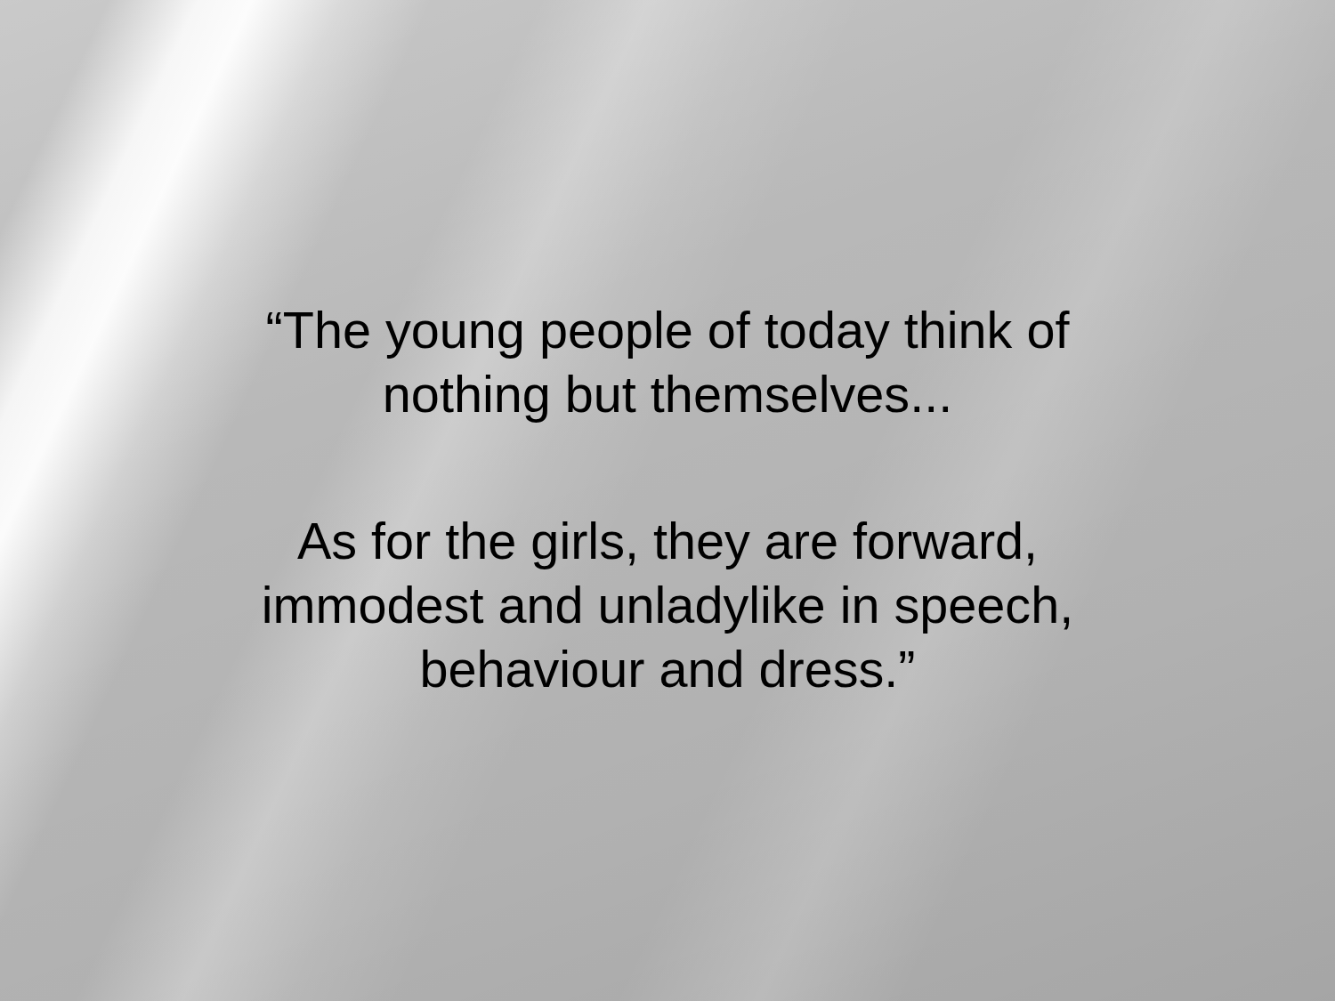“The young people of today think of nothing but themselves...
As for the girls, they are forward, immodest and unladylike in speech, behaviour and dress.”